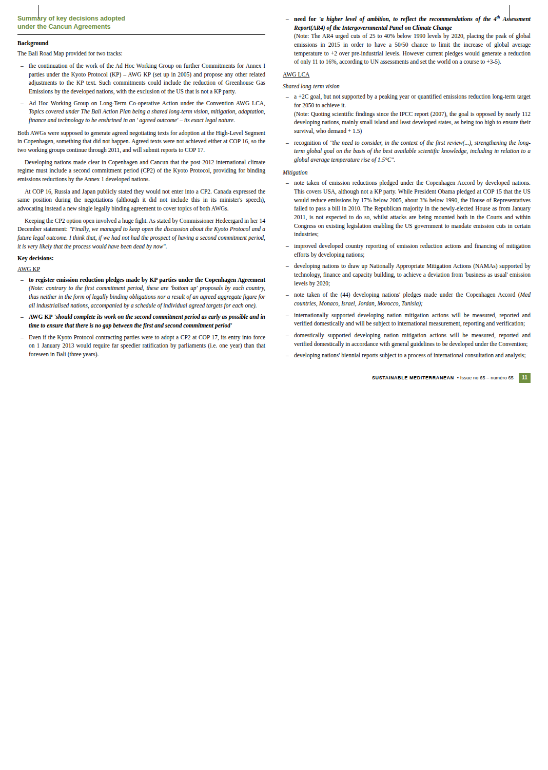Summary of key decisions adopted
under the Cancun Agreements
Background
The Bali Road Map provided for two tracks:
the continuation of the work of the Ad Hoc Working Group on further Commitments for Annex I parties under the Kyoto Protocol (KP) – AWG KP (set up in 2005) and propose any other related adjustments to the KP text. Such commitments could include the reduction of Greenhouse Gas Emissions by the developed nations, with the exclusion of the US that is not a KP party.
Ad Hoc Working Group on Long-Term Co-operative Action under the Convention AWG LCA, Topics covered under The Bali Action Plan being a shared long-term vision, mitigation, adaptation, finance and technology to be enshrined in an ' agreed outcome' – its exact legal nature.
Both AWGs were supposed to generate agreed negotiating texts for adoption at the High-Level Segment in Copenhagen, something that did not happen. Agreed texts were not achieved either at COP 16, so the two working groups continue through 2011, and will submit reports to COP 17.
Developing nations made clear in Copenhagen and Cancun that the post-2012 international climate regime must include a second commitment period (CP2) of the Kyoto Protocol, providing for binding emissions reductions by the Annex 1 developed nations.
At COP 16, Russia and Japan publicly stated they would not enter into a CP2. Canada expressed the same position during the negotiations (although it did not include this in its minister's speech), advocating instead a new single legally binding agreement to cover topics of both AWGs.
Keeping the CP2 option open involved a huge fight. As stated by Commissioner Hedeergard in her 14 December statement: "Finally, we managed to keep open the discussion about the Kyoto Protocol and a future legal outcome. I think that, if we had not had the prospect of having a second commitment period, it is very likely that the process would have been dead by now".
Key decisions:
AWG KP
to register emission reduction pledges made by KP parties under the Copenhagen Agreement (Note: contrary to the first commitment period, these are 'bottom up' proposals by each country, thus neither in the form of legally binding obligations nor a result of an agreed aggregate figure for all industrialised nations, accompanied by a schedule of individual agreed targets for each one).
AWG KP 'should complete its work on the second commitment period as early as possible and in time to ensure that there is no gap between the first and second commitment period'
Even if the Kyoto Protocol contracting parties were to adopt a CP2 at COP 17, its entry into force on 1 January 2013 would require far speedier ratification by parliaments (i.e. one year) than that foreseen in Bali (three years).
need for 'a higher level of ambition, to reflect the recommendations of the 4th Assessment Report(AR4) of the Intergovernmental Panel on Climate Change
(Note: The AR4 urged cuts of 25 to 40% below 1990 levels by 2020, placing the peak of global emissions in 2015 in order to have a 50/50 chance to limit the increase of global average temperature to +2 over pre-industrial levels. However current pledges would generate a reduction of only 11 to 16%, according to UN assessments and set the world on a course to +3-5).
AWG LCA
Shared long-term vision
a +2C goal, but not supported by a peaking year or quantified emissions reduction long-term target for 2050 to achieve it.
(Note: Quoting scientific findings since the IPCC report (2007), the goal is opposed by nearly 112 developing nations, mainly small island and least developed states, as being too high to ensure their survival, who demand + 1.5)
recognition of ''the need to consider, in the context of the first review(...), strengthening the long-term global goal on the basis of the best available scientific knowledge, including in relation to a global average temperature rise of 1.5°C''.
Mitigation
note taken of emission reductions pledged under the Copenhagen Accord by developed nations. This covers USA, although not a KP party. While President Obama pledged at COP 15 that the US would reduce emissions by 17% below 2005, about 3% below 1990, the House of Representatives failed to pass a bill in 2010. The Republican majority in the newly-elected House as from January 2011, is not expected to do so, whilst attacks are being mounted both in the Courts and within Congress on existing legislation enabling the US government to mandate emission cuts in certain industries;
improved developed country reporting of emission reduction actions and financing of mitigation efforts by developing nations;
developing nations to draw up Nationally Appropriate Mitigation Actions (NAMAs) supported by technology, finance and capacity building, to achieve a deviation from 'business as usual' emission levels by 2020;
note taken of the (44) developing nations' pledges made under the Copenhagen Accord (Med countries, Monaco, Israel, Jordan, Morocco, Tunisia);
internationally supported developing nation mitigation actions will be measured, reported and verified domestically and will be subject to international measurement, reporting and verification;
domestically supported developing nation mitigation actions will be measured, reported and verified domestically in accordance with general guidelines to be developed under the Convention;
developing nations' biennial reports subject to a process of international consultation and analysis;
SUSTAINABLE MEDITERRANEAN • Issue no 65 – numéro 65 11